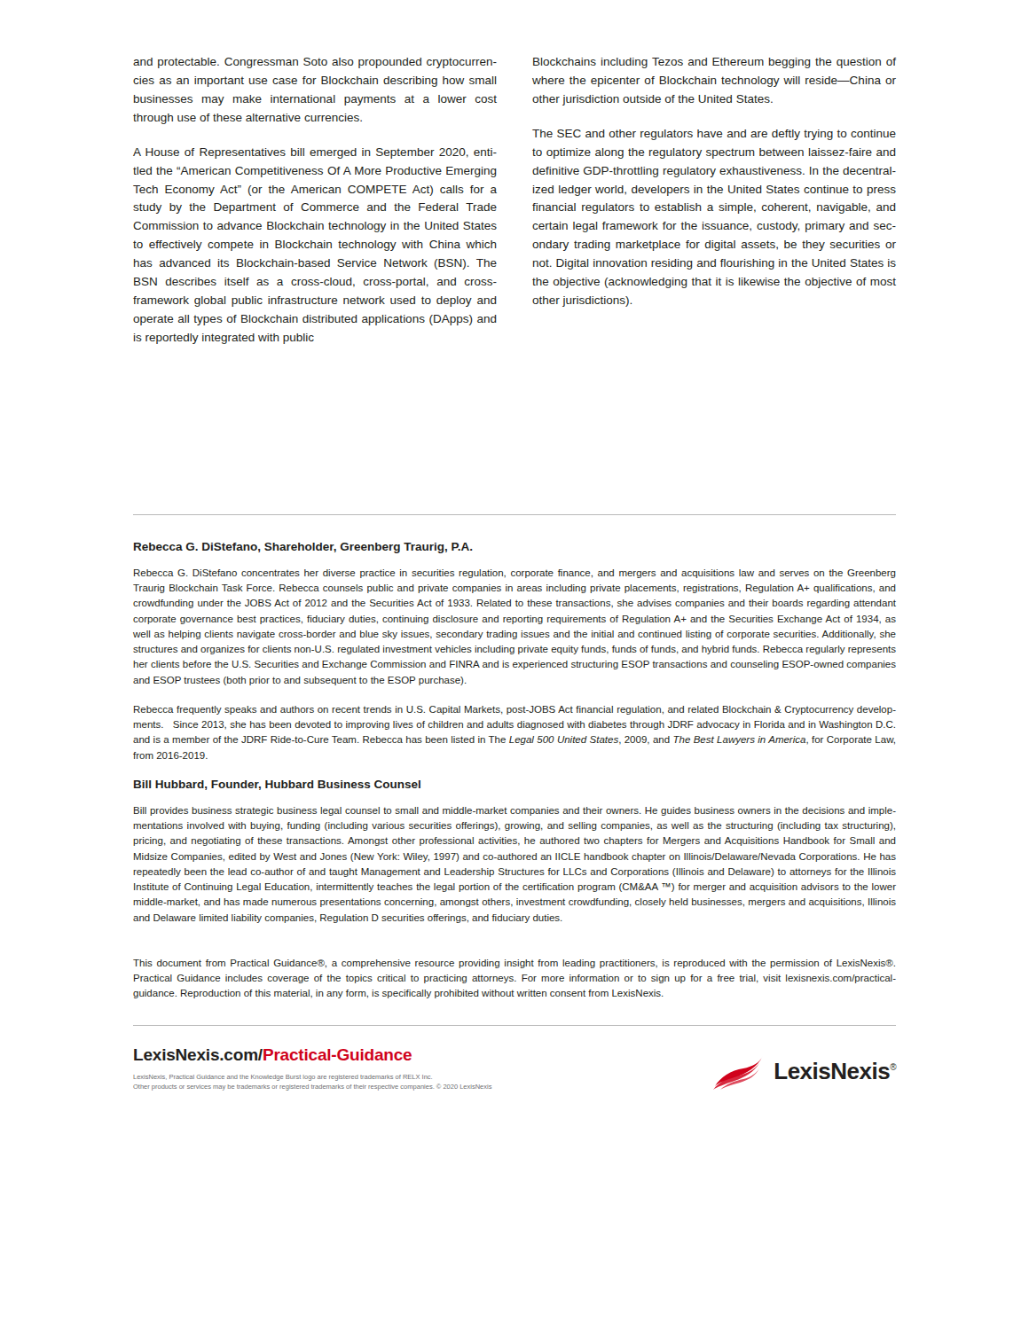and protectable. Congressman Soto also propounded cryptocurrencies as an important use case for Blockchain describing how small businesses may make international payments at a lower cost through use of these alternative currencies.
A House of Representatives bill emerged in September 2020, entitled the “American Competitiveness Of A More Productive Emerging Tech Economy Act” (or the American COMPETE Act) calls for a study by the Department of Commerce and the Federal Trade Commission to advance Blockchain technology in the United States to effectively compete in Blockchain technology with China which has advanced its Blockchain-based Service Network (BSN). The BSN describes itself as a cross-cloud, cross-portal, and cross-framework global public infrastructure network used to deploy and operate all types of Blockchain distributed applications (DApps) and is reportedly integrated with public
Blockchains including Tezos and Ethereum begging the question of where the epicenter of Blockchain technology will reside—China or other jurisdiction outside of the United States.
The SEC and other regulators have and are deftly trying to continue to optimize along the regulatory spectrum between laissez-faire and definitive GDP-throttling regulatory exhaustiveness. In the decentralized ledger world, developers in the United States continue to press financial regulators to establish a simple, coherent, navigable, and certain legal framework for the issuance, custody, primary and secondary trading marketplace for digital assets, be they securities or not. Digital innovation residing and flourishing in the United States is the objective (acknowledging that it is likewise the objective of most other jurisdictions).
Rebecca G. DiStefano, Shareholder, Greenberg Traurig, P.A.
Rebecca G. DiStefano concentrates her diverse practice in securities regulation, corporate finance, and mergers and acquisitions law and serves on the Greenberg Traurig Blockchain Task Force. Rebecca counsels public and private companies in areas including private placements, registrations, Regulation A+ qualifications, and crowdfunding under the JOBS Act of 2012 and the Securities Act of 1933. Related to these transactions, she advises companies and their boards regarding attendant corporate governance best practices, fiduciary duties, continuing disclosure and reporting requirements of Regulation A+ and the Securities Exchange Act of 1934, as well as helping clients navigate cross-border and blue sky issues, secondary trading issues and the initial and continued listing of corporate securities. Additionally, she structures and organizes for clients non-U.S. regulated investment vehicles including private equity funds, funds of funds, and hybrid funds. Rebecca regularly represents her clients before the U.S. Securities and Exchange Commission and FINRA and is experienced structuring ESOP transactions and counseling ESOP-owned companies and ESOP trustees (both prior to and subsequent to the ESOP purchase).
Rebecca frequently speaks and authors on recent trends in U.S. Capital Markets, post-JOBS Act financial regulation, and related Blockchain & Cryptocurrency developments. Since 2013, she has been devoted to improving lives of children and adults diagnosed with diabetes through JDRF advocacy in Florida and in Washington D.C. and is a member of the JDRF Ride-to-Cure Team. Rebecca has been listed in The Legal 500 United States, 2009, and The Best Lawyers in America, for Corporate Law, from 2016-2019.
Bill Hubbard, Founder, Hubbard Business Counsel
Bill provides business strategic business legal counsel to small and middle-market companies and their owners. He guides business owners in the decisions and implementations involved with buying, funding (including various securities offerings), growing, and selling companies, as well as the structuring (including tax structuring), pricing, and negotiating of these transactions. Amongst other professional activities, he authored two chapters for Mergers and Acquisitions Handbook for Small and Midsize Companies, edited by West and Jones (New York: Wiley, 1997) and co-authored an IICLE handbook chapter on Illinois/Delaware/Nevada Corporations. He has repeatedly been the lead co-author of and taught Management and Leadership Structures for LLCs and Corporations (Illinois and Delaware) to attorneys for the Illinois Institute of Continuing Legal Education, intermittently teaches the legal portion of the certification program (CM&AA ™) for merger and acquisition advisors to the lower middle-market, and has made numerous presentations concerning, amongst others, investment crowdfunding, closely held businesses, mergers and acquisitions, Illinois and Delaware limited liability companies, Regulation D securities offerings, and fiduciary duties.
This document from Practical Guidance®, a comprehensive resource providing insight from leading practitioners, is reproduced with the permission of LexisNexis®. Practical Guidance includes coverage of the topics critical to practicing attorneys. For more information or to sign up for a free trial, visit lexisnexis.com/practical-guidance. Reproduction of this material, in any form, is specifically prohibited without written consent from LexisNexis.
LexisNexis.com/Practical-Guidance
LexisNexis, Practical Guidance and the Knowledge Burst logo are registered trademarks of RELX Inc.
Other products or services may be trademarks or registered trademarks of their respective companies. © 2020 LexisNexis
LexisNexis®